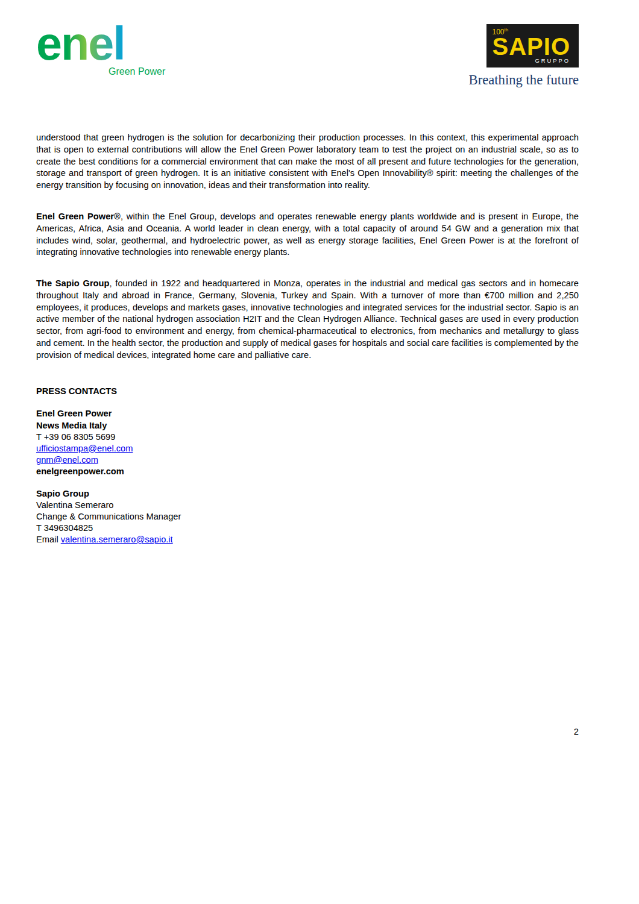enel
Green Power
100th SAPIO GRUPPO
Breathing the future
understood that green hydrogen is the solution for decarbonizing their production processes. In this context, this experimental approach that is open to external contributions will allow the Enel Green Power laboratory team to test the project on an industrial scale, so as to create the best conditions for a commercial environment that can make the most of all present and future technologies for the generation, storage and transport of green hydrogen. It is an initiative consistent with Enel's Open Innovability® spirit: meeting the challenges of the energy transition by focusing on innovation, ideas and their transformation into reality.
Enel Green Power®, within the Enel Group, develops and operates renewable energy plants worldwide and is present in Europe, the Americas, Africa, Asia and Oceania. A world leader in clean energy, with a total capacity of around 54 GW and a generation mix that includes wind, solar, geothermal, and hydroelectric power, as well as energy storage facilities, Enel Green Power is at the forefront of integrating innovative technologies into renewable energy plants.
The Sapio Group, founded in 1922 and headquartered in Monza, operates in the industrial and medical gas sectors and in homecare throughout Italy and abroad in France, Germany, Slovenia, Turkey and Spain. With a turnover of more than €700 million and 2,250 employees, it produces, develops and markets gases, innovative technologies and integrated services for the industrial sector. Sapio is an active member of the national hydrogen association H2IT and the Clean Hydrogen Alliance. Technical gases are used in every production sector, from agri-food to environment and energy, from chemical-pharmaceutical to electronics, from mechanics and metallurgy to glass and cement. In the health sector, the production and supply of medical gases for hospitals and social care facilities is complemented by the provision of medical devices, integrated home care and palliative care.
PRESS CONTACTS
Enel Green Power
News Media Italy
T +39 06 8305 5699
ufficiostampa@enel.com
gnm@enel.com
enelgreenpower.com
Sapio Group
Valentina Semeraro
Change & Communications Manager
T 3496304825
Email valentina.semeraro@sapio.it
2